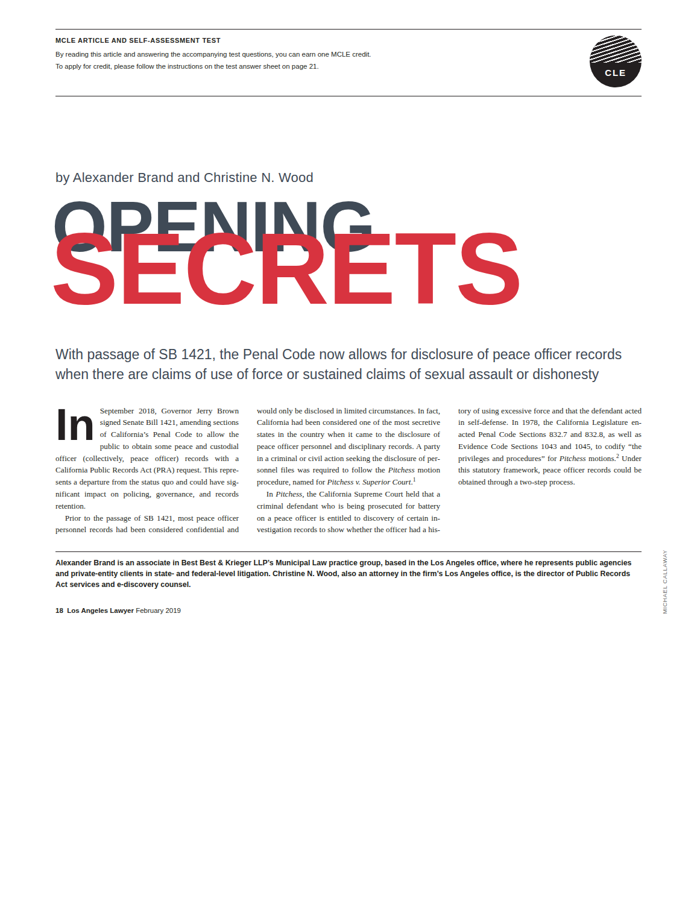MCLE ARTICLE AND SELF-ASSESSMENT TEST
By reading this article and answering the accompanying test questions, you can earn one MCLE credit.
To apply for credit, please follow the instructions on the test answer sheet on page 21.
CLE
by Alexander Brand and Christine N. Wood
Opening
Secrets
With passage of SB 1421, the Penal Code now allows for disclosure of peace officer records when there are claims of use of force or sustained claims of sexual assault or dishonesty
In September 2018, Governor Jerry Brown signed Senate Bill 1421, amending sections of California’s Penal Code to allow the public to obtain some peace and custodial officer (collectively, peace officer) records with a California Public Records Act (PRA) request. This represents a departure from the status quo and could have significant impact on policing, governance, and records retention.
Prior to the passage of SB 1421, most peace officer personnel records had been considered confidential and would only be disclosed in limited circumstances. In fact, California had been considered one of the most secretive states in the country when it came to the disclosure of peace officer personnel and disciplinary records. A party in a criminal or civil action seeking the disclosure of personnel files was required to follow the Pitchess motion procedure, named for Pitchess v. Superior Court.1
In Pitchess, the California Supreme Court held that a criminal defendant who is being prosecuted for battery on a peace officer is entitled to discovery of certain investigation records to show whether the officer had a history of using excessive force and that the defendant acted in self-defense. In 1978, the California Legislature enacted Penal Code Sections 832.7 and 832.8, as well as Evidence Code Sections 1043 and 1045, to codify “the privileges and procedures” for Pitchess motions.2 Under this statutory framework, peace officer records could be obtained through a two-step process.
Alexander Brand is an associate in Best Best & Krieger LLP’s Municipal Law practice group, based in the Los Angeles office, where he represents public agencies and private-entity clients in state- and federal-level litigation. Christine N. Wood, also an attorney in the firm’s Los Angeles office, is the director of Public Records Act services and e-discovery counsel.
18 Los Angeles Lawyer February 2019
MICHAEL CALLAWAY